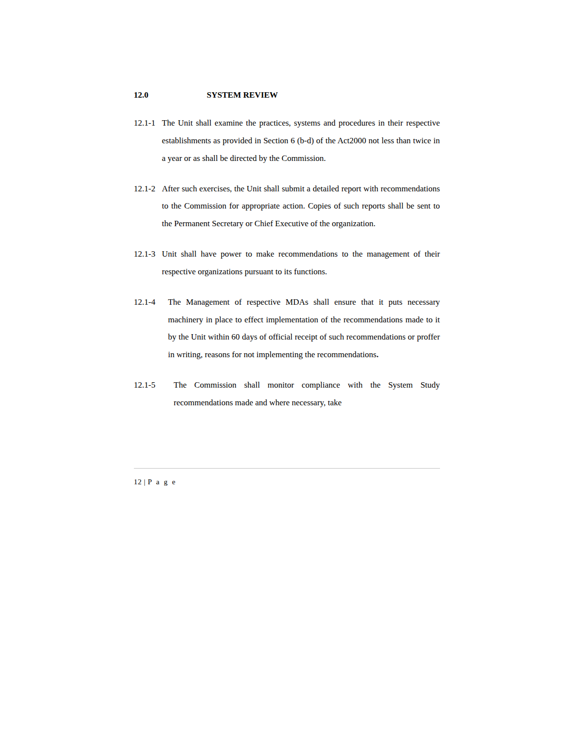12.0 SYSTEM REVIEW
12.1-1 The Unit shall examine the practices, systems and procedures in their respective establishments as provided in Section 6 (b-d) of the Act2000 not less than twice in a year or as shall be directed by the Commission.
12.1-2 After such exercises, the Unit shall submit a detailed report with recommendations to the Commission for appropriate action. Copies of such reports shall be sent to the Permanent Secretary or Chief Executive of the organization.
12.1-3 Unit shall have power to make recommendations to the management of their respective organizations pursuant to its functions.
12.1-4 The Management of respective MDAs shall ensure that it puts necessary machinery in place to effect implementation of the recommendations made to it by the Unit within 60 days of official receipt of such recommendations or proffer in writing, reasons for not implementing the recommendations.
12.1-5 The Commission shall monitor compliance with the System Study recommendations made and where necessary, take
12 | P a g e